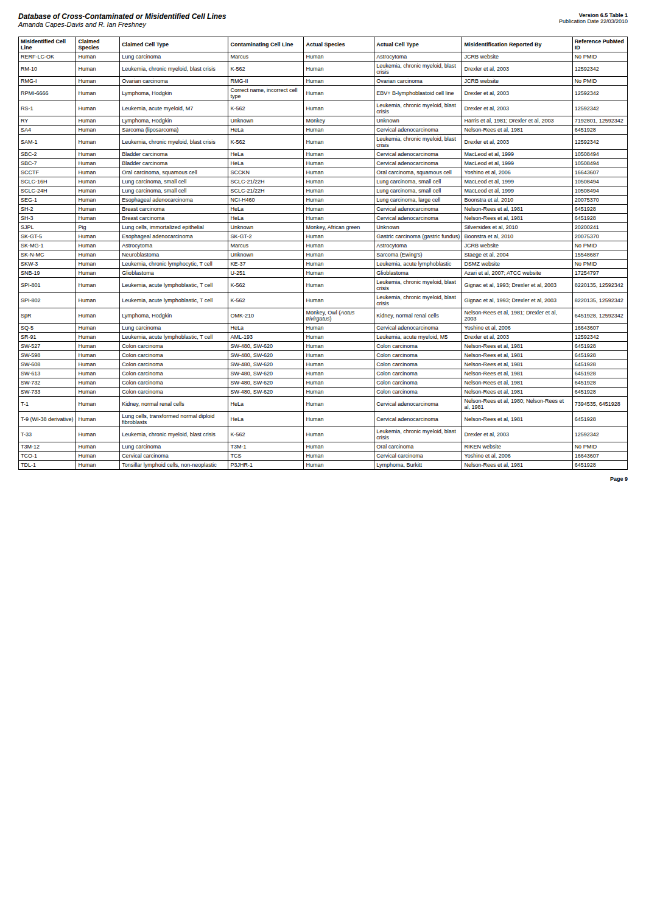Database of Cross-Contaminated or Misidentified Cell Lines
Amanda Capes-Davis and R. Ian Freshney
Version 6.5 Table 1
Publication Date 22/03/2010
| Misidentified Cell Line | Claimed Species | Claimed Cell Type | Contaminating Cell Line | Actual Species | Actual Cell Type | Misidentification Reported By | Reference PubMed ID |
| --- | --- | --- | --- | --- | --- | --- | --- |
| RERF-LC-OK | Human | Lung carcinoma | Marcus | Human | Astrocytoma | JCRB website | No PMID |
| RM-10 | Human | Leukemia, chronic myeloid, blast crisis | K-562 | Human | Leukemia, chronic myeloid, blast crisis | Drexler et al, 2003 | 12592342 |
| RMG-I | Human | Ovarian carcinoma | RMG-II | Human | Ovarian carcinoma | JCRB website | No PMID |
| RPMI-6666 | Human | Lymphoma, Hodgkin | Correct name, incorrect cell type | Human | EBV+ B-lymphoblastoid cell line | Drexler et al, 2003 | 12592342 |
| RS-1 | Human | Leukemia, acute myeloid, M7 | K-562 | Human | Leukemia, chronic myeloid, blast crisis | Drexler et al, 2003 | 12592342 |
| RY | Human | Lymphoma, Hodgkin | Unknown | Monkey | Unknown | Harris et al, 1981; Drexler et al, 2003 | 7192801, 12592342 |
| SA4 | Human | Sarcoma (liposarcoma) | HeLa | Human | Cervical adenocarcinoma | Nelson-Rees et al, 1981 | 6451928 |
| SAM-1 | Human | Leukemia, chronic myeloid, blast crisis | K-562 | Human | Leukemia, chronic myeloid, blast crisis | Drexler et al, 2003 | 12592342 |
| SBC-2 | Human | Bladder carcinoma | HeLa | Human | Cervical adenocarcinoma | MacLeod et al, 1999 | 10508494 |
| SBC-7 | Human | Bladder carcinoma | HeLa | Human | Cervical adenocarcinoma | MacLeod et al, 1999 | 10508494 |
| SCCTF | Human | Oral carcinoma, squamous cell | SCCKN | Human | Oral carcinoma, squamous cell | Yoshino et al, 2006 | 16643607 |
| SCLC-16H | Human | Lung carcinoma, small cell | SCLC-21/22H | Human | Lung carcinoma, small cell | MacLeod et al, 1999 | 10508494 |
| SCLC-24H | Human | Lung carcinoma, small cell | SCLC-21/22H | Human | Lung carcinoma, small cell | MacLeod et al, 1999 | 10508494 |
| SEG-1 | Human | Esophageal adenocarcinoma | NCI-H460 | Human | Lung carcinoma, large cell | Boonstra et al, 2010 | 20075370 |
| SH-2 | Human | Breast carcinoma | HeLa | Human | Cervical adenocarcinoma | Nelson-Rees et al, 1981 | 6451928 |
| SH-3 | Human | Breast carcinoma | HeLa | Human | Cervical adenocarcinoma | Nelson-Rees et al, 1981 | 6451928 |
| SJPL | Pig | Lung cells, immortalized epithelial | Unknown | Monkey, African green | Unknown | Silversides et al, 2010 | 20200241 |
| SK-GT-5 | Human | Esophageal adenocarcinoma | SK-GT-2 | Human | Gastric carcinoma (gastric fundus) | Boonstra et al, 2010 | 20075370 |
| SK-MG-1 | Human | Astrocytoma | Marcus | Human | Astrocytoma | JCRB website | No PMID |
| SK-N-MC | Human | Neuroblastoma | Unknown | Human | Sarcoma (Ewing's) | Staege et al, 2004 | 15548687 |
| SKW-3 | Human | Leukemia, chronic lymphocytic, T cell | KE-37 | Human | Leukemia, acute lymphoblastic | DSMZ website | No PMID |
| SNB-19 | Human | Glioblastoma | U-251 | Human | Glioblastoma | Azari et al, 2007; ATCC website | 17254797 |
| SPI-801 | Human | Leukemia, acute lymphoblastic, T cell | K-562 | Human | Leukemia, chronic myeloid, blast crisis | Gignac et al, 1993; Drexler et al, 2003 | 8220135, 12592342 |
| SPI-802 | Human | Leukemia, acute lymphoblastic, T cell | K-562 | Human | Leukemia, chronic myeloid, blast crisis | Gignac et al, 1993; Drexler et al, 2003 | 8220135, 12592342 |
| SpR | Human | Lymphoma, Hodgkin | OMK-210 | Monkey, Owl ( Aotus trivirgatus ) | Kidney, normal renal cells | Nelson-Rees et al, 1981; Drexler et al, 2003 | 6451928, 12592342 |
| SQ-5 | Human | Lung carcinoma | HeLa | Human | Cervical adenocarcinoma | Yoshino et al, 2006 | 16643607 |
| SR-91 | Human | Leukemia, acute lymphoblastic, T cell | AML-193 | Human | Leukemia, acute myeloid, M5 | Drexler et al, 2003 | 12592342 |
| SW-527 | Human | Colon carcinoma | SW-480, SW-620 | Human | Colon carcinoma | Nelson-Rees et al, 1981 | 6451928 |
| SW-598 | Human | Colon carcinoma | SW-480, SW-620 | Human | Colon carcinoma | Nelson-Rees et al, 1981 | 6451928 |
| SW-608 | Human | Colon carcinoma | SW-480, SW-620 | Human | Colon carcinoma | Nelson-Rees et al, 1981 | 6451928 |
| SW-613 | Human | Colon carcinoma | SW-480, SW-620 | Human | Colon carcinoma | Nelson-Rees et al, 1981 | 6451928 |
| SW-732 | Human | Colon carcinoma | SW-480, SW-620 | Human | Colon carcinoma | Nelson-Rees et al, 1981 | 6451928 |
| SW-733 | Human | Colon carcinoma | SW-480, SW-620 | Human | Colon carcinoma | Nelson-Rees et al, 1981 | 6451928 |
| T-1 | Human | Kidney, normal renal cells | HeLa | Human | Cervical adenocarcinoma | Nelson-Rees et al, 1980; Nelson-Rees et al, 1981 | 7394535, 6451928 |
| T-9 (WI-38 derivative) | Human | Lung cells, transformed normal diploid fibroblasts | HeLa | Human | Cervical adenocarcinoma | Nelson-Rees et al, 1981 | 6451928 |
| T-33 | Human | Leukemia, chronic myeloid, blast crisis | K-562 | Human | Leukemia, chronic myeloid, blast crisis | Drexler et al, 2003 | 12592342 |
| T3M-12 | Human | Lung carcinoma | T3M-1 | Human | Oral carcinoma | RIKEN website | No PMID |
| TCO-1 | Human | Cervical carcinoma | TCS | Human | Cervical carcinoma | Yoshino et al, 2006 | 16643607 |
| TDL-1 | Human | Tonsillar lymphoid cells, non-neoplastic | P3JHR-1 | Human | Lymphoma, Burkitt | Nelson-Rees et al, 1981 | 6451928 |
Page 9